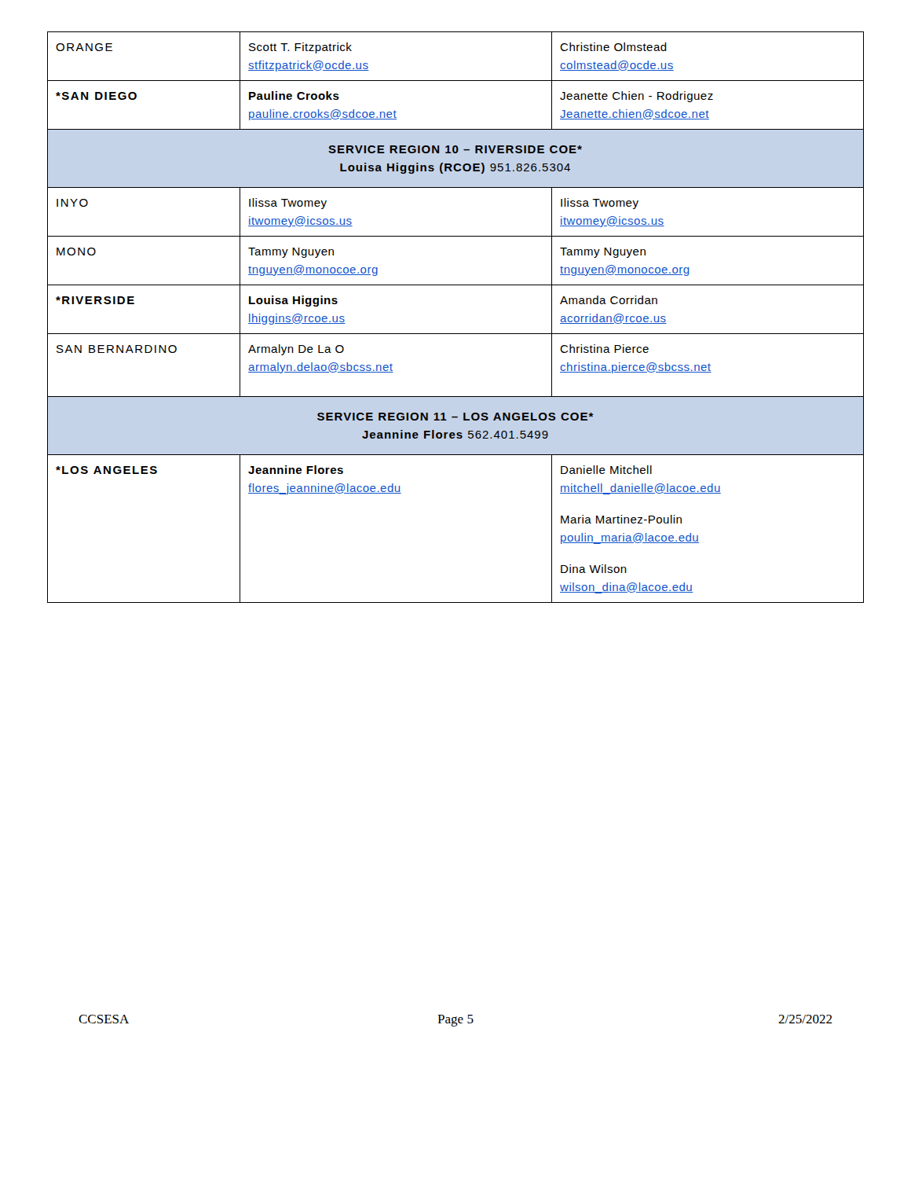| ORANGE | Scott T. Fitzpatrick stfitzpatrick@ocde.us | Christine Olmstead colmstead@ocde.us |
| *SAN DIEGO | Pauline Crooks pauline.crooks@sdcoe.net | Jeanette Chien - Rodriguez Jeanette.chien@sdcoe.net |
| SERVICE REGION 10 – RIVERSIDE COE* Louisa Higgins (RCOE) 951.826.5304 |
| INYO | Ilissa Twomey itwomey@icsos.us | Ilissa Twomey itwomey@icsos.us |
| MONO | Tammy Nguyen tnguyen@monocoe.org | Tammy Nguyen tnguyen@monocoe.org |
| *RIVERSIDE | Louisa Higgins lhiggins@rcoe.us | Amanda Corridan acorridan@rcoe.us |
| SAN BERNARDINO | Armalyn De La O armalyn.delao@sbcss.net | Christina Pierce christina.pierce@sbcss.net |
| SERVICE REGION 11 – LOS ANGELOS COE* Jeannine Flores 562.401.5499 |
| *LOS ANGELES | Jeannine Flores flores_jeannine@lacoe.edu | Danielle Mitchell mitchell_danielle@lacoe.edu Maria Martinez-Poulin poulin_maria@lacoe.edu Dina Wilson wilson_dina@lacoe.edu |
CCSESA
Page 5
2/25/2022